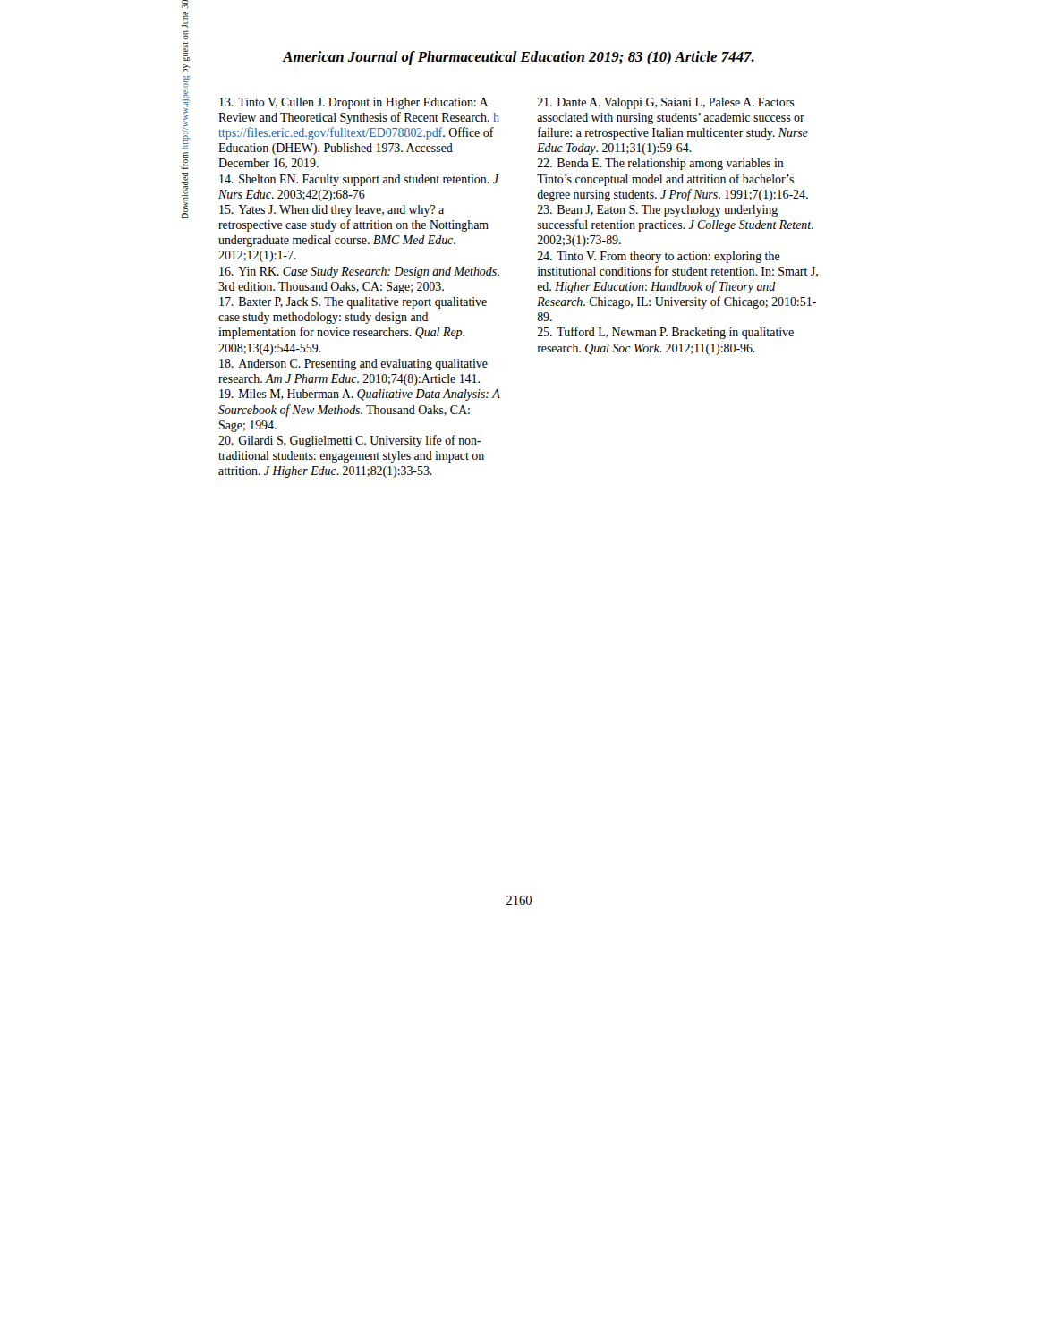Downloaded from http://www.ajpe.org by guest on June 30, 2022. © 2019 American Association of Colleges of Pharmacy
American Journal of Pharmaceutical Education 2019; 83 (10) Article 7447.
13. Tinto V, Cullen J. Dropout in Higher Education: A Review and Theoretical Synthesis of Recent Research. https://files.eric.ed.gov/fulltext/ED078802.pdf. Office of Education (DHEW). Published 1973. Accessed December 16, 2019.
14. Shelton EN. Faculty support and student retention. J Nurs Educ. 2003;42(2):68-76
15. Yates J. When did they leave, and why? a retrospective case study of attrition on the Nottingham undergraduate medical course. BMC Med Educ. 2012;12(1):1-7.
16. Yin RK. Case Study Research: Design and Methods. 3rd edition. Thousand Oaks, CA: Sage; 2003.
17. Baxter P, Jack S. The qualitative report qualitative case study methodology: study design and implementation for novice researchers. Qual Rep. 2008;13(4):544-559.
18. Anderson C. Presenting and evaluating qualitative research. Am J Pharm Educ. 2010;74(8):Article 141.
19. Miles M, Huberman A. Qualitative Data Analysis: A Sourcebook of New Methods. Thousand Oaks, CA: Sage; 1994.
20. Gilardi S, Guglielmetti C. University life of non-traditional students: engagement styles and impact on attrition. J Higher Educ. 2011;82(1):33-53.
21. Dante A, Valoppi G, Saiani L, Palese A. Factors associated with nursing students’ academic success or failure: a retrospective Italian multicenter study. Nurse Educ Today. 2011;31(1):59-64.
22. Benda E. The relationship among variables in Tinto’s conceptual model and attrition of bachelor’s degree nursing students. J Prof Nurs. 1991;7(1):16-24.
23. Bean J, Eaton S. The psychology underlying successful retention practices. J College Student Retent. 2002;3(1):73-89.
24. Tinto V. From theory to action: exploring the institutional conditions for student retention. In: Smart J, ed. Higher Education: Handbook of Theory and Research. Chicago, IL: University of Chicago; 2010:51-89.
25. Tufford L, Newman P. Bracketing in qualitative research. Qual Soc Work. 2012;11(1):80-96.
2160